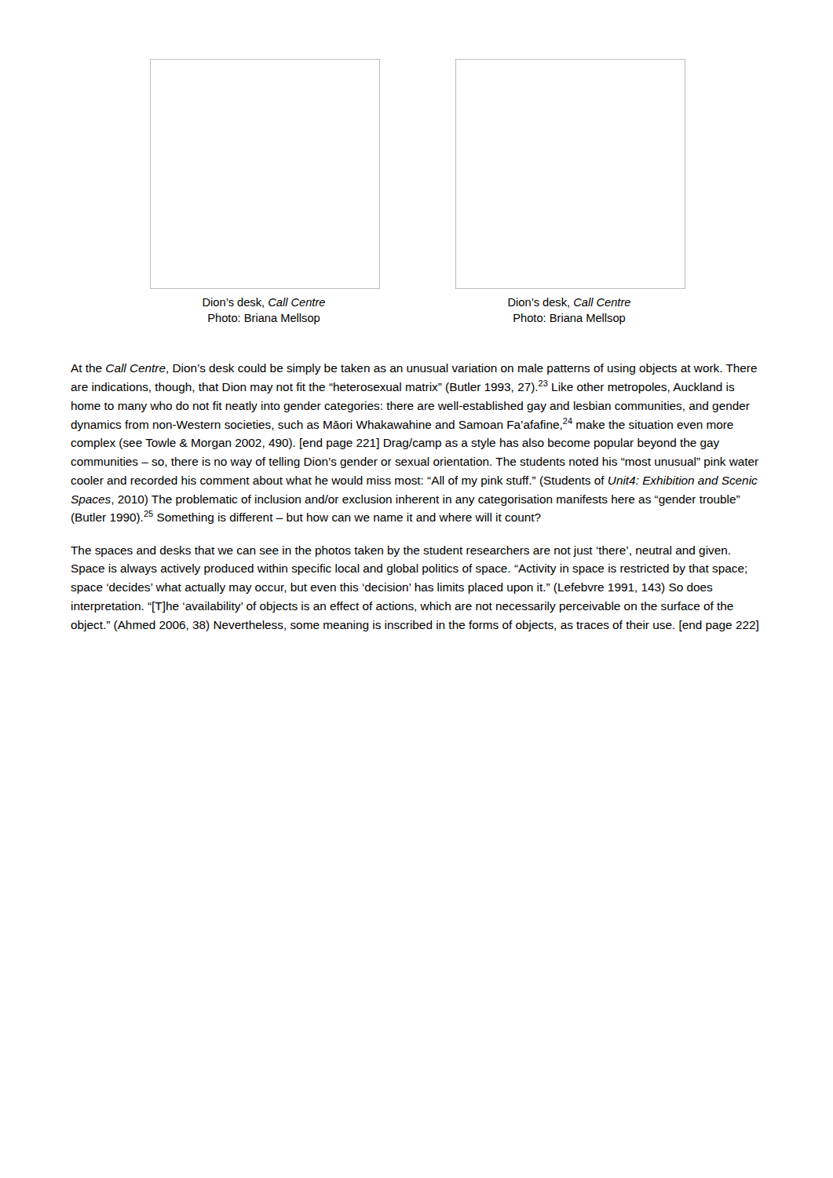Dion’s desk, Call Centre
Photo: Briana Mellsop
Dion’s desk, Call Centre
Photo: Briana Mellsop
At the Call Centre, Dion’s desk could be simply be taken as an unusual variation on male patterns of using objects at work. There are indications, though, that Dion may not fit the “heterosexual matrix” (Butler 1993, 27).23 Like other metropoles, Auckland is home to many who do not fit neatly into gender categories: there are well-established gay and lesbian communities, and gender dynamics from non-Western societies, such as Māori Whakawahine and Samoan Fa’afafine,24 make the situation even more complex (see Towle & Morgan 2002, 490). [end page 221] Drag/camp as a style has also become popular beyond the gay communities – so, there is no way of telling Dion’s gender or sexual orientation. The students noted his “most unusual” pink water cooler and recorded his comment about what he would miss most: “All of my pink stuff.” (Students of Unit4: Exhibition and Scenic Spaces, 2010) The problematic of inclusion and/or exclusion inherent in any categorisation manifests here as “gender trouble” (Butler 1990).25 Something is different – but how can we name it and where will it count?
The spaces and desks that we can see in the photos taken by the student researchers are not just ‘there’, neutral and given. Space is always actively produced within specific local and global politics of space. “Activity in space is restricted by that space; space ‘decides’ what actually may occur, but even this ‘decision’ has limits placed upon it.” (Lefebvre 1991, 143) So does interpretation. “[T]he ‘availability’ of objects is an effect of actions, which are not necessarily perceivable on the surface of the object.” (Ahmed 2006, 38) Nevertheless, some meaning is inscribed in the forms of objects, as traces of their use. [end page 222]